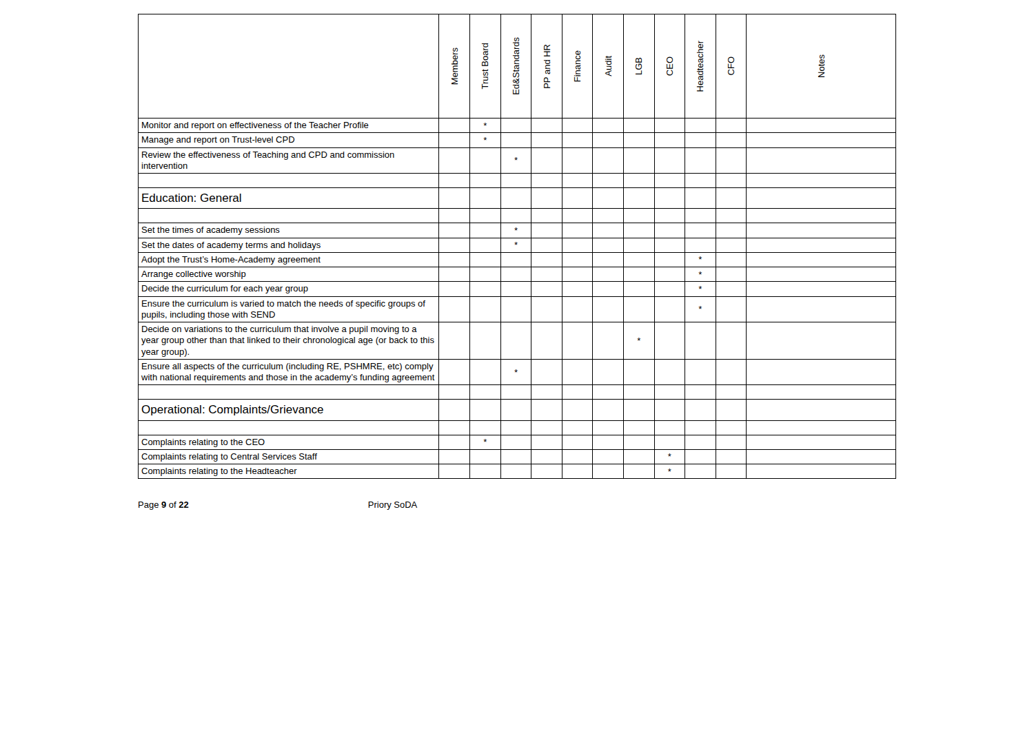| | Members | Trust Board | Ed&Standards | PP and HR | Finance | Audit | LGB | CEO | Headteacher | CFO | Notes |
| --- | --- | --- | --- | --- | --- | --- | --- | --- | --- | --- | --- |
| Monitor and report on effectiveness of the Teacher Profile | | * | | | | | | | | | |
| Manage and report on Trust-level CPD | | * | | | | | | | | | |
| Review the effectiveness of Teaching and CPD and commission intervention | | | * | | | | | | | | |
| Education: General | | | | | | | | | | | |
| Set the times of academy sessions | | | * | | | | | | | | |
| Set the dates of academy terms and holidays | | | * | | | | | | | | |
| Adopt the Trust’s Home-Academy agreement | | | | | | | | | * | | |
| Arrange collective worship | | | | | | | | | * | | |
| Decide the curriculum for each year group | | | | | | | | | * | | |
| Ensure the curriculum is varied to match the needs of specific groups of pupils, including those with SEND | | | | | | | | | * | | |
| Decide on variations to the curriculum that involve a pupil moving to a year group other than that linked to their chronological age (or back to this year group). | | | | | | | * | | | | |
| Ensure all aspects of the curriculum (including RE, PSHMRE, etc) comply with national requirements and those in the academy’s funding agreement | | | * | | | | | | | | |
| Operational: Complaints/Grievance | | | | | | | | | | | |
| Complaints relating to the CEO | | * | | | | | | | | | |
| Complaints relating to Central Services Staff | | | | | | | | * | | | |
| Complaints relating to the Headteacher | | | | | | | | * | | | |
Page 9 of 22
Priory SoDA